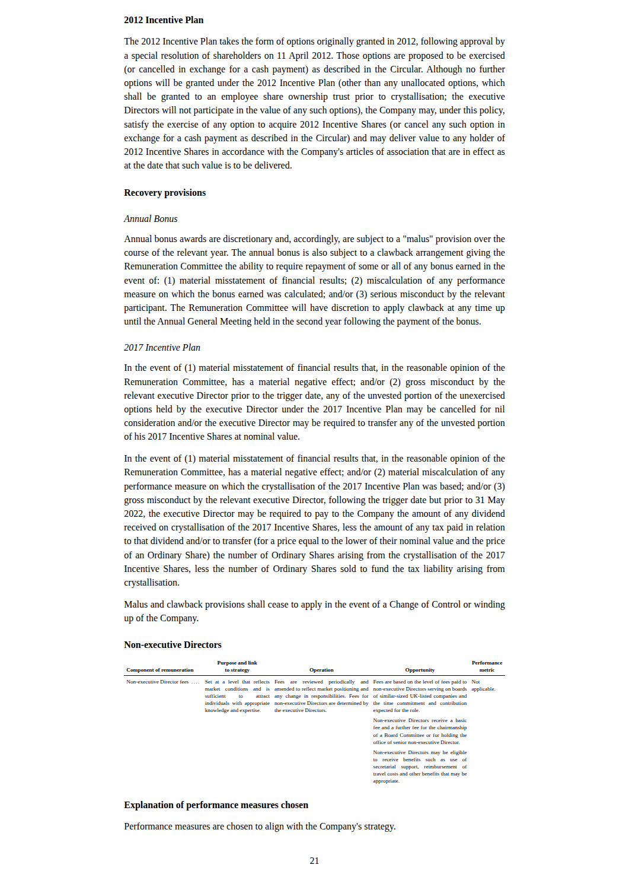2012 Incentive Plan
The 2012 Incentive Plan takes the form of options originally granted in 2012, following approval by a special resolution of shareholders on 11 April 2012. Those options are proposed to be exercised (or cancelled in exchange for a cash payment) as described in the Circular. Although no further options will be granted under the 2012 Incentive Plan (other than any unallocated options, which shall be granted to an employee share ownership trust prior to crystallisation; the executive Directors will not participate in the value of any such options), the Company may, under this policy, satisfy the exercise of any option to acquire 2012 Incentive Shares (or cancel any such option in exchange for a cash payment as described in the Circular) and may deliver value to any holder of 2012 Incentive Shares in accordance with the Company's articles of association that are in effect as at the date that such value is to be delivered.
Recovery provisions
Annual Bonus
Annual bonus awards are discretionary and, accordingly, are subject to a "malus" provision over the course of the relevant year. The annual bonus is also subject to a clawback arrangement giving the Remuneration Committee the ability to require repayment of some or all of any bonus earned in the event of: (1) material misstatement of financial results; (2) miscalculation of any performance measure on which the bonus earned was calculated; and/or (3) serious misconduct by the relevant participant. The Remuneration Committee will have discretion to apply clawback at any time up until the Annual General Meeting held in the second year following the payment of the bonus.
2017 Incentive Plan
In the event of (1) material misstatement of financial results that, in the reasonable opinion of the Remuneration Committee, has a material negative effect; and/or (2) gross misconduct by the relevant executive Director prior to the trigger date, any of the unvested portion of the unexercised options held by the executive Director under the 2017 Incentive Plan may be cancelled for nil consideration and/or the executive Director may be required to transfer any of the unvested portion of his 2017 Incentive Shares at nominal value.
In the event of (1) material misstatement of financial results that, in the reasonable opinion of the Remuneration Committee, has a material negative effect; and/or (2) material miscalculation of any performance measure on which the crystallisation of the 2017 Incentive Plan was based; and/or (3) gross misconduct by the relevant executive Director, following the trigger date but prior to 31 May 2022, the executive Director may be required to pay to the Company the amount of any dividend received on crystallisation of the 2017 Incentive Shares, less the amount of any tax paid in relation to that dividend and/or to transfer (for a price equal to the lower of their nominal value and the price of an Ordinary Share) the number of Ordinary Shares arising from the crystallisation of the 2017 Incentive Shares, less the number of Ordinary Shares sold to fund the tax liability arising from crystallisation.
Malus and clawback provisions shall cease to apply in the event of a Change of Control or winding up of the Company.
Non-executive Directors
| Component of remuneration | Purpose and link to strategy | Operation | Opportunity | Performance metric |
| --- | --- | --- | --- | --- |
| Non-executive Director fees .... | Set at a level that reflects market conditions and is sufficient to attract individuals with appropriate knowledge and expertise. | Fees are reviewed periodically and amended to reflect market positioning and any change in responsibilities. Fees for non-executive Directors are determined by the executive Directors. | Fees are based on the level of fees paid to non-executive Directors serving on boards of similar-sized UK-listed companies and the time commitment and contribution expected for the role. Non-executive Directors receive a basic fee and a further fee for the chairmanship of a Board Committee or for holding the office of senior non-executive Director. Non-executive Directors may be eligible to receive benefits such as use of secretarial support, reimbursement of travel costs and other benefits that may be appropriate. | Not applicable. |
Explanation of performance measures chosen
Performance measures are chosen to align with the Company's strategy.
21